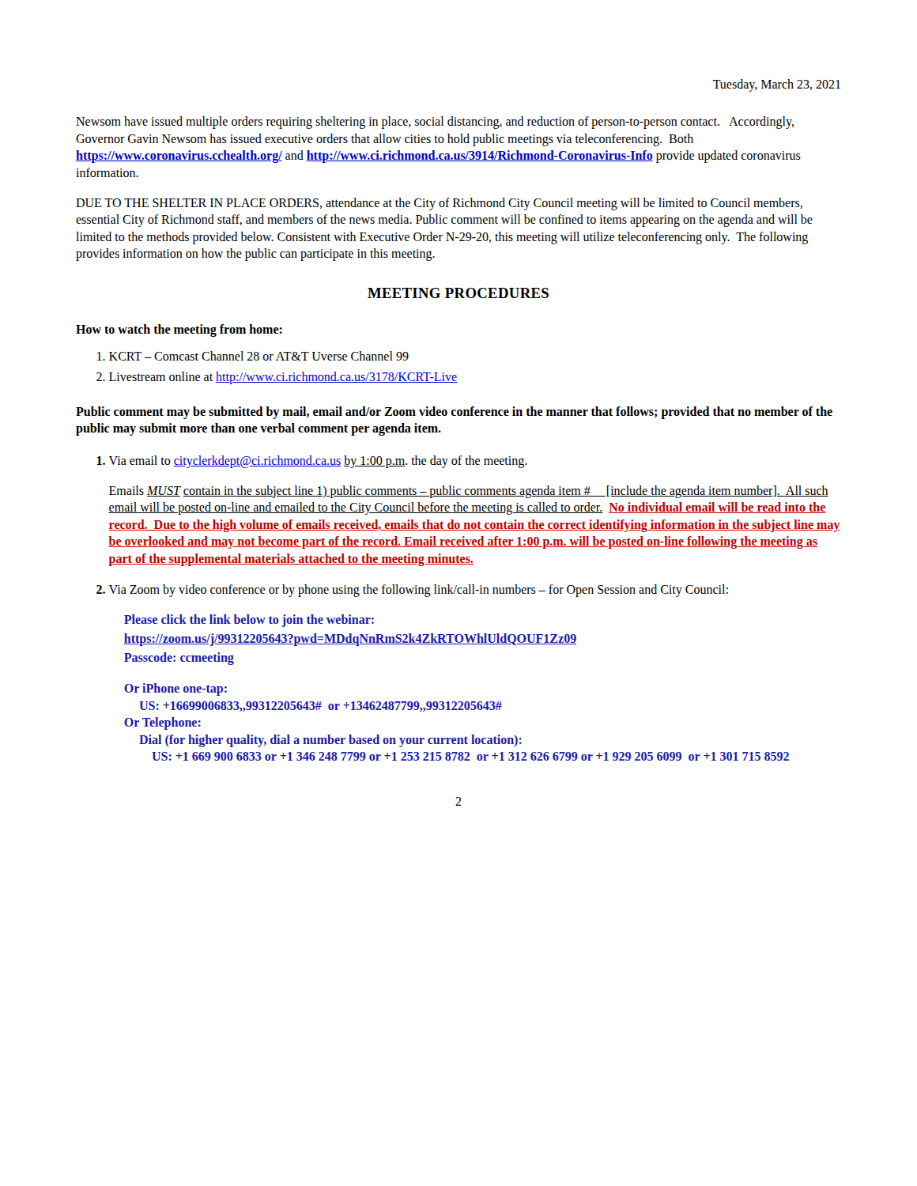Tuesday, March 23, 2021
Newsom have issued multiple orders requiring sheltering in place, social distancing, and reduction of person-to-person contact. Accordingly, Governor Gavin Newsom has issued executive orders that allow cities to hold public meetings via teleconferencing. Both https://www.coronavirus.cchealth.org/ and http://www.ci.richmond.ca.us/3914/Richmond-Coronavirus-Info provide updated coronavirus information.
DUE TO THE SHELTER IN PLACE ORDERS, attendance at the City of Richmond City Council meeting will be limited to Council members, essential City of Richmond staff, and members of the news media. Public comment will be confined to items appearing on the agenda and will be limited to the methods provided below. Consistent with Executive Order N-29-20, this meeting will utilize teleconferencing only. The following provides information on how the public can participate in this meeting.
MEETING PROCEDURES
How to watch the meeting from home:
KCRT – Comcast Channel 28 or AT&T Uverse Channel 99
Livestream online at http://www.ci.richmond.ca.us/3178/KCRT-Live
Public comment may be submitted by mail, email and/or Zoom video conference in the manner that follows; provided that no member of the public may submit more than one verbal comment per agenda item.
Via email to cityclerkdept@ci.richmond.ca.us by 1:00 p.m. the day of the meeting.
Emails MUST contain in the subject line 1) public comments – public comments agenda item #__ [include the agenda item number]. All such email will be posted on-line and emailed to the City Council before the meeting is called to order. No individual email will be read into the record. Due to the high volume of emails received, emails that do not contain the correct identifying information in the subject line may be overlooked and may not become part of the record. Email received after 1:00 p.m. will be posted on-line following the meeting as part of the supplemental materials attached to the meeting minutes.
Via Zoom by video conference or by phone using the following link/call-in numbers – for Open Session and City Council:
Please click the link below to join the webinar:
https://zoom.us/j/99312205643?pwd=MDdqNnRmS2k4ZkRTOWhlUldQOUF1Zz09
Passcode: ccmeeting
Or iPhone one-tap:
US: +16699006833,,99312205643# or +13462487799,,99312205643#
Or Telephone:
Dial (for higher quality, dial a number based on your current location):
US: +1 669 900 6833 or +1 346 248 7799 or +1 253 215 8782 or +1 312 626 6799 or +1 929 205 6099 or +1 301 715 8592
2